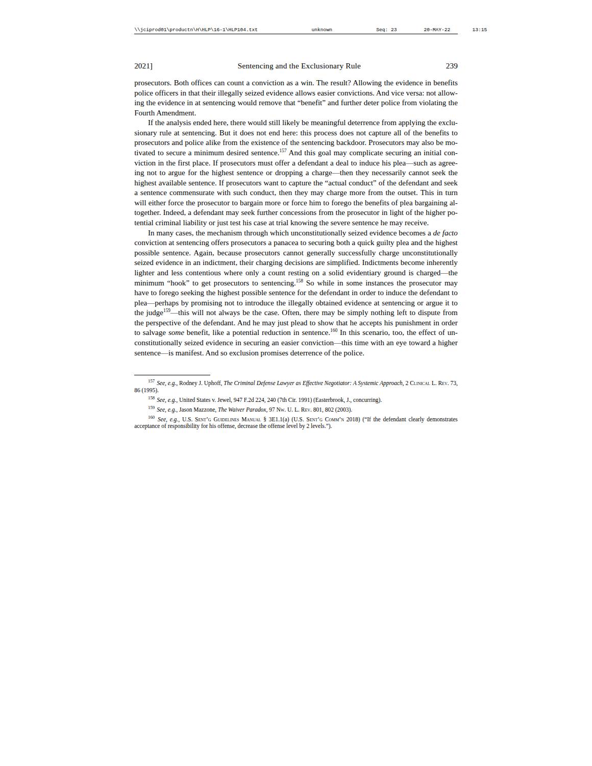\\jciprod01\productn\H\HLP\16-1\HLP104.txt unknown Seq: 23 20-MAY-22 13:15
2021] Sentencing and the Exclusionary Rule 239
prosecutors. Both offices can count a conviction as a win. The result? Allowing the evidence in benefits police officers in that their illegally seized evidence allows easier convictions. And vice versa: not allowing the evidence in at sentencing would remove that “benefit” and further deter police from violating the Fourth Amendment.
If the analysis ended here, there would still likely be meaningful deterrence from applying the exclusionary rule at sentencing. But it does not end here: this process does not capture all of the benefits to prosecutors and police alike from the existence of the sentencing backdoor. Prosecutors may also be motivated to secure a minimum desired sentence.157 And this goal may complicate securing an initial conviction in the first place. If prosecutors must offer a defendant a deal to induce his plea—such as agreeing not to argue for the highest sentence or dropping a charge—then they necessarily cannot seek the highest available sentence. If prosecutors want to capture the “actual conduct” of the defendant and seek a sentence commensurate with such conduct, then they may charge more from the outset. This in turn will either force the prosecutor to bargain more or force him to forego the benefits of plea bargaining altogether. Indeed, a defendant may seek further concessions from the prosecutor in light of the higher potential criminal liability or just test his case at trial knowing the severe sentence he may receive.
In many cases, the mechanism through which unconstitutionally seized evidence becomes a de facto conviction at sentencing offers prosecutors a panacea to securing both a quick guilty plea and the highest possible sentence. Again, because prosecutors cannot generally successfully charge unconstitutionally seized evidence in an indictment, their charging decisions are simplified. Indictments become inherently lighter and less contentious where only a count resting on a solid evidentiary ground is charged—the minimum “hook” to get prosecutors to sentencing.158 So while in some instances the prosecutor may have to forego seeking the highest possible sentence for the defendant in order to induce the defendant to plea—perhaps by promising not to introduce the illegally obtained evidence at sentencing or argue it to the judge159—this will not always be the case. Often, there may be simply nothing left to dispute from the perspective of the defendant. And he may just plead to show that he accepts his punishment in order to salvage some benefit, like a potential reduction in sentence.160 In this scenario, too, the effect of unconstitutionally seized evidence in securing an easier conviction—this time with an eye toward a higher sentence—is manifest. And so exclusion promises deterrence of the police.
157 See, e.g., Rodney J. Uphoff, The Criminal Defense Lawyer as Effective Negotiator: A Systemic Approach, 2 Clinical L. Rev. 73, 86 (1995).
158 See, e.g., United States v. Jewel, 947 F.2d 224, 240 (7th Cir. 1991) (Easterbrook, J., concurring).
159 See, e.g., Jason Mazzone, The Waiver Paradox, 97 Nw. U. L. Rev. 801, 802 (2003).
160 See, e.g., U.S. Sent’g Guidelines Manual § 3E1.1(a) (U.S. Sent’g Comm’n 2018) (“If the defendant clearly demonstrates acceptance of responsibility for his offense, decrease the offense level by 2 levels.”).